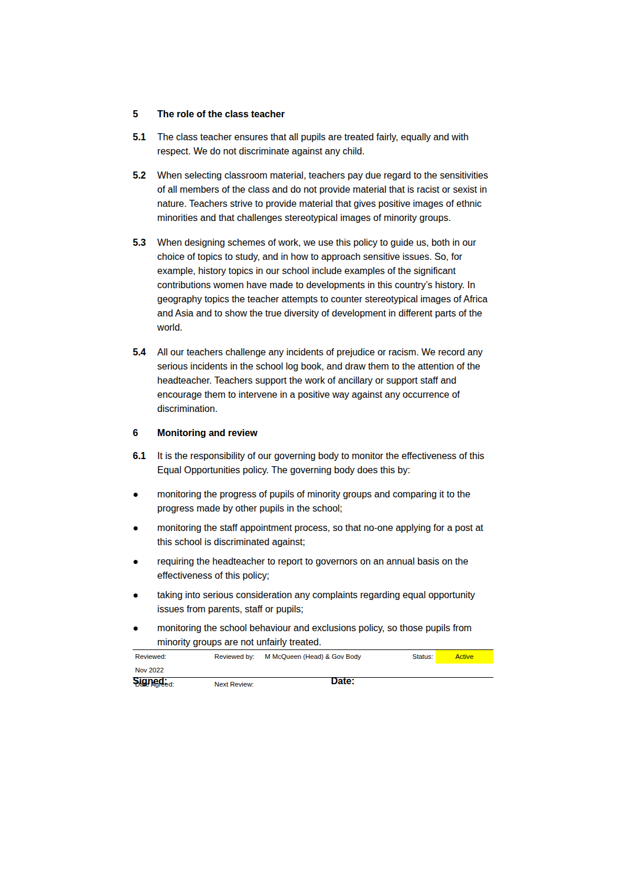5 The role of the class teacher
5.1
The class teacher ensures that all pupils are treated fairly, equally and with respect. We do not discriminate against any child.
5.2
When selecting classroom material, teachers pay due regard to the sensitivities of all members of the class and do not provide material that is racist or sexist in nature. Teachers strive to provide material that gives positive images of ethnic minorities and that challenges stereotypical images of minority groups.
5.3
When designing schemes of work, we use this policy to guide us, both in our choice of topics to study, and in how to approach sensitive issues. So, for example, history topics in our school include examples of the significant contributions women have made to developments in this country’s history. In geography topics the teacher attempts to counter stereotypical images of Africa and Asia and to show the true diversity of development in different parts of the world.
5.4
All our teachers challenge any incidents of prejudice or racism. We record any serious incidents in the school log book, and draw them to the attention of the headteacher. Teachers support the work of ancillary or support staff and encourage them to intervene in a positive way against any occurrence of discrimination.
6 Monitoring and review
6.1
It is the responsibility of our governing body to monitor the effectiveness of this Equal Opportunities policy. The governing body does this by:
●monitoring the progress of pupils of minority groups and comparing it to the progress made by other pupils in the school;
●monitoring the staff appointment process, so that no-one applying for a post at this school is discriminated against;
●requiring the headteacher to report to governors on an annual basis on the effectiveness of this policy;
●taking into serious consideration any complaints regarding equal opportunity issues from parents, staff or pupils;
●monitoring the school behaviour and exclusions policy, so those pupils from minority groups are not unfairly treated.
Signed:
Date:
| Reviewed: | Reviewed by: | M McQueen (Head) & Gov Body | Status: | Active |
| Nov 2022 | | | | |
| Date Agreed: | Next Review: | | | |